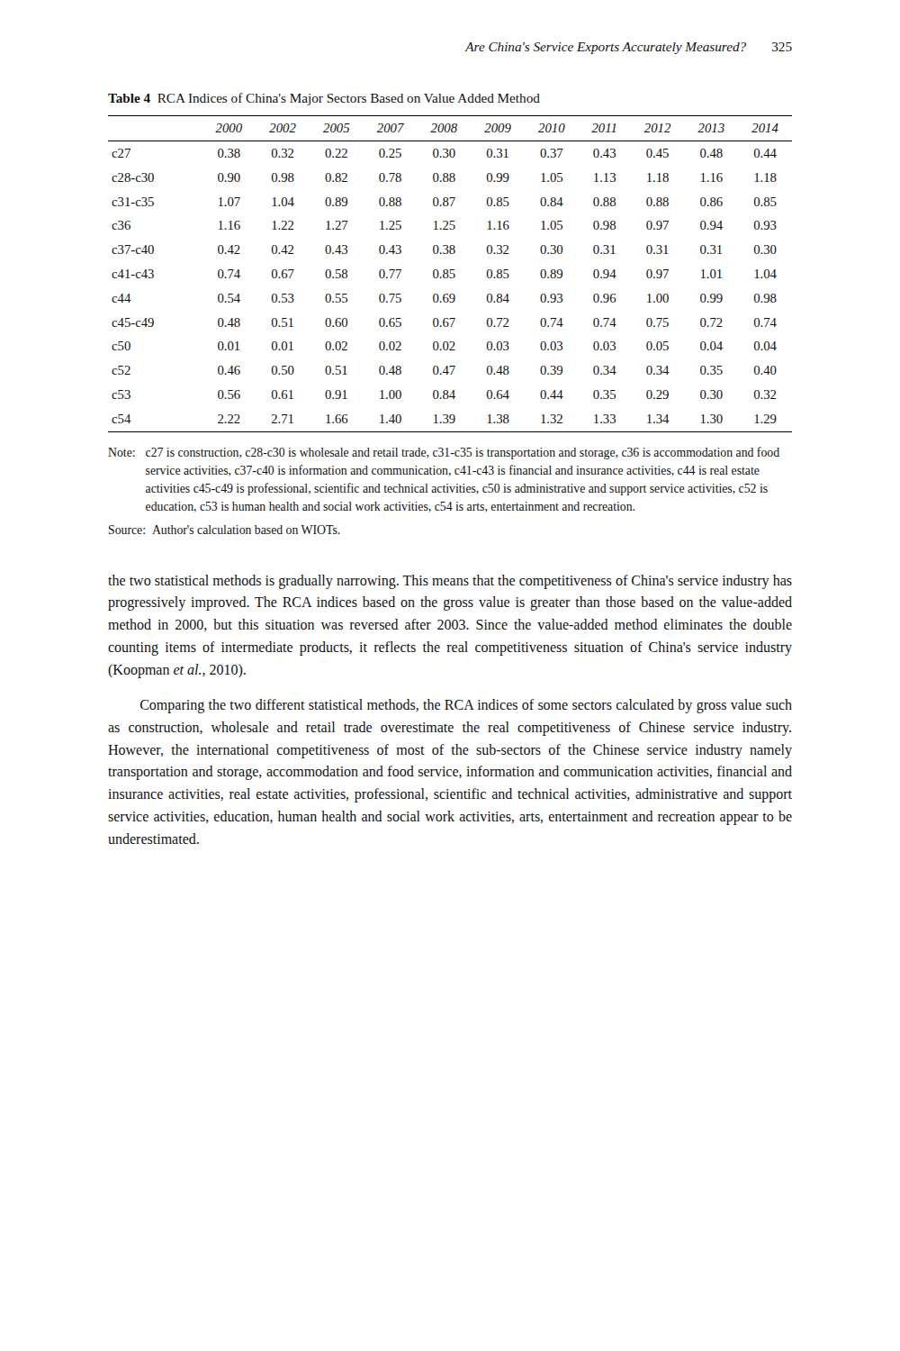Are China's Service Exports Accurately Measured? 325
Table 4 RCA Indices of China's Major Sectors Based on Value Added Method
| | 2000 | 2002 | 2005 | 2007 | 2008 | 2009 | 2010 | 2011 | 2012 | 2013 | 2014 |
| --- | --- | --- | --- | --- | --- | --- | --- | --- | --- | --- | --- |
| c27 | 0.38 | 0.32 | 0.22 | 0.25 | 0.30 | 0.31 | 0.37 | 0.43 | 0.45 | 0.48 | 0.44 |
| c28-c30 | 0.90 | 0.98 | 0.82 | 0.78 | 0.88 | 0.99 | 1.05 | 1.13 | 1.18 | 1.16 | 1.18 |
| c31-c35 | 1.07 | 1.04 | 0.89 | 0.88 | 0.87 | 0.85 | 0.84 | 0.88 | 0.88 | 0.86 | 0.85 |
| c36 | 1.16 | 1.22 | 1.27 | 1.25 | 1.25 | 1.16 | 1.05 | 0.98 | 0.97 | 0.94 | 0.93 |
| c37-c40 | 0.42 | 0.42 | 0.43 | 0.43 | 0.38 | 0.32 | 0.30 | 0.31 | 0.31 | 0.31 | 0.30 |
| c41-c43 | 0.74 | 0.67 | 0.58 | 0.77 | 0.85 | 0.85 | 0.89 | 0.94 | 0.97 | 1.01 | 1.04 |
| c44 | 0.54 | 0.53 | 0.55 | 0.75 | 0.69 | 0.84 | 0.93 | 0.96 | 1.00 | 0.99 | 0.98 |
| c45-c49 | 0.48 | 0.51 | 0.60 | 0.65 | 0.67 | 0.72 | 0.74 | 0.74 | 0.75 | 0.72 | 0.74 |
| c50 | 0.01 | 0.01 | 0.02 | 0.02 | 0.02 | 0.03 | 0.03 | 0.03 | 0.05 | 0.04 | 0.04 |
| c52 | 0.46 | 0.50 | 0.51 | 0.48 | 0.47 | 0.48 | 0.39 | 0.34 | 0.34 | 0.35 | 0.40 |
| c53 | 0.56 | 0.61 | 0.91 | 1.00 | 0.84 | 0.64 | 0.44 | 0.35 | 0.29 | 0.30 | 0.32 |
| c54 | 2.22 | 2.71 | 1.66 | 1.40 | 1.39 | 1.38 | 1.32 | 1.33 | 1.34 | 1.30 | 1.29 |
| Note: | c27 is construction, c28-c30 is wholesale and retail trade, c31-c35 is transportation and storage, c36 is accommodation and food service activities, c37-c40 is information and communication, c41-c43 is financial and insurance activities, c44 is real estate activities c45-c49 is professional, scientific and technical activities, c50 is administrative and support service activities, c52 is education, c53 is human health and social work activities, c54 is arts, entertainment and recreation. |
Source: Author's calculation based on WIOTs.
the two statistical methods is gradually narrowing. This means that the competitiveness of China's service industry has progressively improved. The RCA indices based on the gross value is greater than those based on the value-added method in 2000, but this situation was reversed after 2003. Since the value-added method eliminates the double counting items of intermediate products, it reflects the real competitiveness situation of China's service industry (Koopman et al., 2010).
Comparing the two different statistical methods, the RCA indices of some sectors calculated by gross value such as construction, wholesale and retail trade overestimate the real competitiveness of Chinese service industry. However, the international competitiveness of most of the sub-sectors of the Chinese service industry namely transportation and storage, accommodation and food service, information and communication activities, financial and insurance activities, real estate activities, professional, scientific and technical activities, administrative and support service activities, education, human health and social work activities, arts, entertainment and recreation appear to be underestimated.